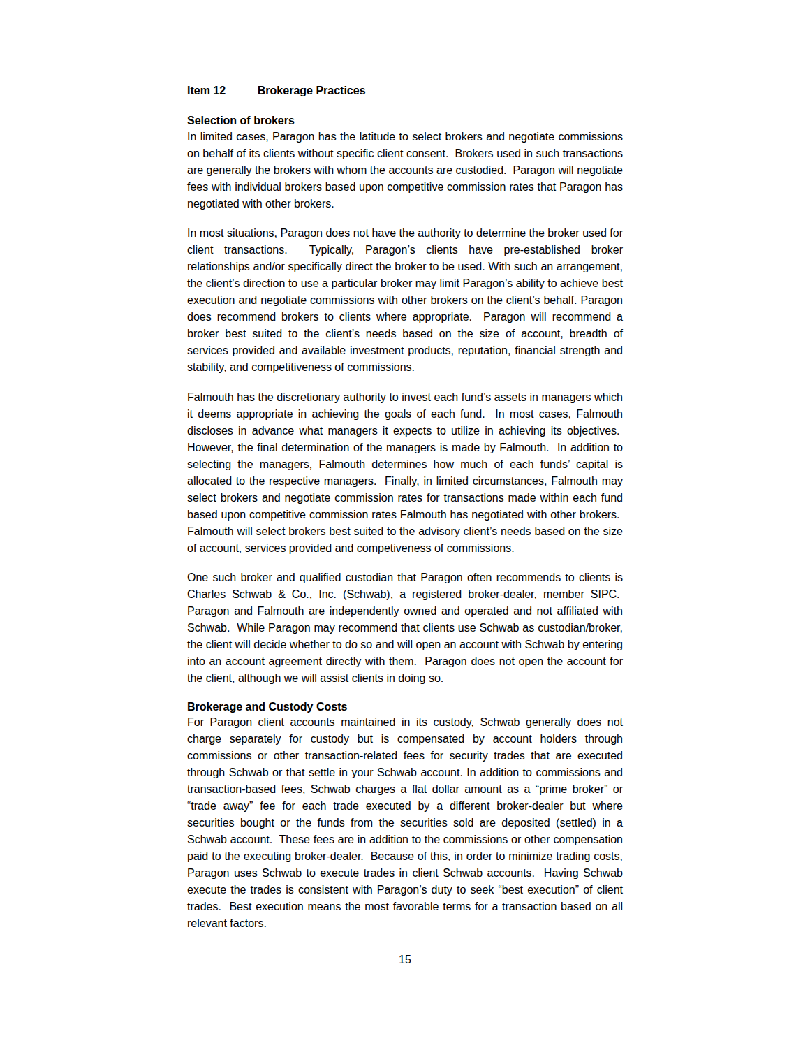Item 12 Brokerage Practices
Selection of brokers
In limited cases, Paragon has the latitude to select brokers and negotiate commissions on behalf of its clients without specific client consent. Brokers used in such transactions are generally the brokers with whom the accounts are custodied. Paragon will negotiate fees with individual brokers based upon competitive commission rates that Paragon has negotiated with other brokers.
In most situations, Paragon does not have the authority to determine the broker used for client transactions. Typically, Paragon’s clients have pre-established broker relationships and/or specifically direct the broker to be used. With such an arrangement, the client’s direction to use a particular broker may limit Paragon’s ability to achieve best execution and negotiate commissions with other brokers on the client’s behalf. Paragon does recommend brokers to clients where appropriate. Paragon will recommend a broker best suited to the client’s needs based on the size of account, breadth of services provided and available investment products, reputation, financial strength and stability, and competitiveness of commissions.
Falmouth has the discretionary authority to invest each fund’s assets in managers which it deems appropriate in achieving the goals of each fund. In most cases, Falmouth discloses in advance what managers it expects to utilize in achieving its objectives. However, the final determination of the managers is made by Falmouth. In addition to selecting the managers, Falmouth determines how much of each funds’ capital is allocated to the respective managers. Finally, in limited circumstances, Falmouth may select brokers and negotiate commission rates for transactions made within each fund based upon competitive commission rates Falmouth has negotiated with other brokers. Falmouth will select brokers best suited to the advisory client’s needs based on the size of account, services provided and competiveness of commissions.
One such broker and qualified custodian that Paragon often recommends to clients is Charles Schwab & Co., Inc. (Schwab), a registered broker-dealer, member SIPC. Paragon and Falmouth are independently owned and operated and not affiliated with Schwab. While Paragon may recommend that clients use Schwab as custodian/broker, the client will decide whether to do so and will open an account with Schwab by entering into an account agreement directly with them. Paragon does not open the account for the client, although we will assist clients in doing so.
Brokerage and Custody Costs
For Paragon client accounts maintained in its custody, Schwab generally does not charge separately for custody but is compensated by account holders through commissions or other transaction-related fees for security trades that are executed through Schwab or that settle in your Schwab account. In addition to commissions and transaction-based fees, Schwab charges a flat dollar amount as a “prime broker” or “trade away” fee for each trade executed by a different broker-dealer but where securities bought or the funds from the securities sold are deposited (settled) in a Schwab account. These fees are in addition to the commissions or other compensation paid to the executing broker-dealer. Because of this, in order to minimize trading costs, Paragon uses Schwab to execute trades in client Schwab accounts. Having Schwab execute the trades is consistent with Paragon’s duty to seek “best execution” of client trades. Best execution means the most favorable terms for a transaction based on all relevant factors.
15